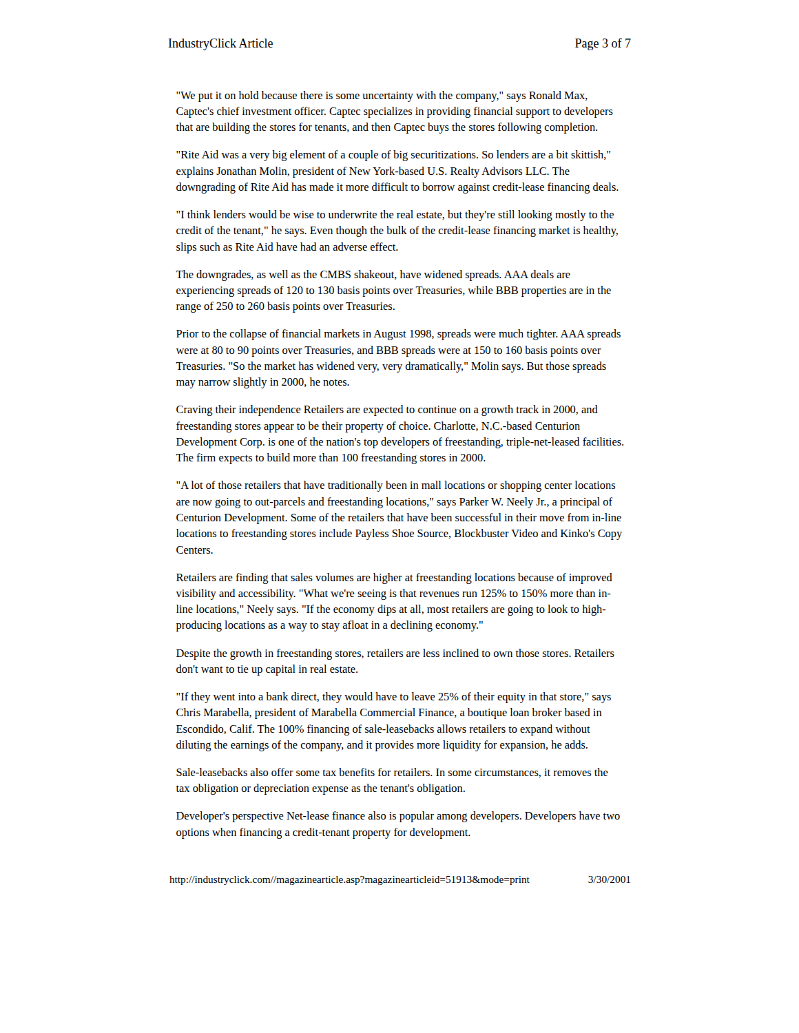IndustryClick Article
Page 3 of 7
"We put it on hold because there is some uncertainty with the company," says Ronald Max, Captec's chief investment officer. Captec specializes in providing financial support to developers that are building the stores for tenants, and then Captec buys the stores following completion.
"Rite Aid was a very big element of a couple of big securitizations. So lenders are a bit skittish," explains Jonathan Molin, president of New York-based U.S. Realty Advisors LLC. The downgrading of Rite Aid has made it more difficult to borrow against credit-lease financing deals.
"I think lenders would be wise to underwrite the real estate, but they're still looking mostly to the credit of the tenant," he says. Even though the bulk of the credit-lease financing market is healthy, slips such as Rite Aid have had an adverse effect.
The downgrades, as well as the CMBS shakeout, have widened spreads. AAA deals are experiencing spreads of 120 to 130 basis points over Treasuries, while BBB properties are in the range of 250 to 260 basis points over Treasuries.
Prior to the collapse of financial markets in August 1998, spreads were much tighter. AAA spreads were at 80 to 90 points over Treasuries, and BBB spreads were at 150 to 160 basis points over Treasuries. "So the market has widened very, very dramatically," Molin says. But those spreads may narrow slightly in 2000, he notes.
Craving their independence Retailers are expected to continue on a growth track in 2000, and freestanding stores appear to be their property of choice. Charlotte, N.C.-based Centurion Development Corp. is one of the nation's top developers of freestanding, triple-net-leased facilities. The firm expects to build more than 100 freestanding stores in 2000.
"A lot of those retailers that have traditionally been in mall locations or shopping center locations are now going to out-parcels and freestanding locations," says Parker W. Neely Jr., a principal of Centurion Development. Some of the retailers that have been successful in their move from in-line locations to freestanding stores include Payless Shoe Source, Blockbuster Video and Kinko's Copy Centers.
Retailers are finding that sales volumes are higher at freestanding locations because of improved visibility and accessibility. "What we're seeing is that revenues run 125% to 150% more than in-line locations," Neely says. "If the economy dips at all, most retailers are going to look to high-producing locations as a way to stay afloat in a declining economy."
Despite the growth in freestanding stores, retailers are less inclined to own those stores. Retailers don't want to tie up capital in real estate.
"If they went into a bank direct, they would have to leave 25% of their equity in that store," says Chris Marabella, president of Marabella Commercial Finance, a boutique loan broker based in Escondido, Calif. The 100% financing of sale-leasebacks allows retailers to expand without diluting the earnings of the company, and it provides more liquidity for expansion, he adds.
Sale-leasebacks also offer some tax benefits for retailers. In some circumstances, it removes the tax obligation or depreciation expense as the tenant's obligation.
Developer's perspective Net-lease finance also is popular among developers. Developers have two options when financing a credit-tenant property for development.
http://industryclick.com//magazinearticle.asp?magazinearticleid=51913&mode=print
3/30/2001